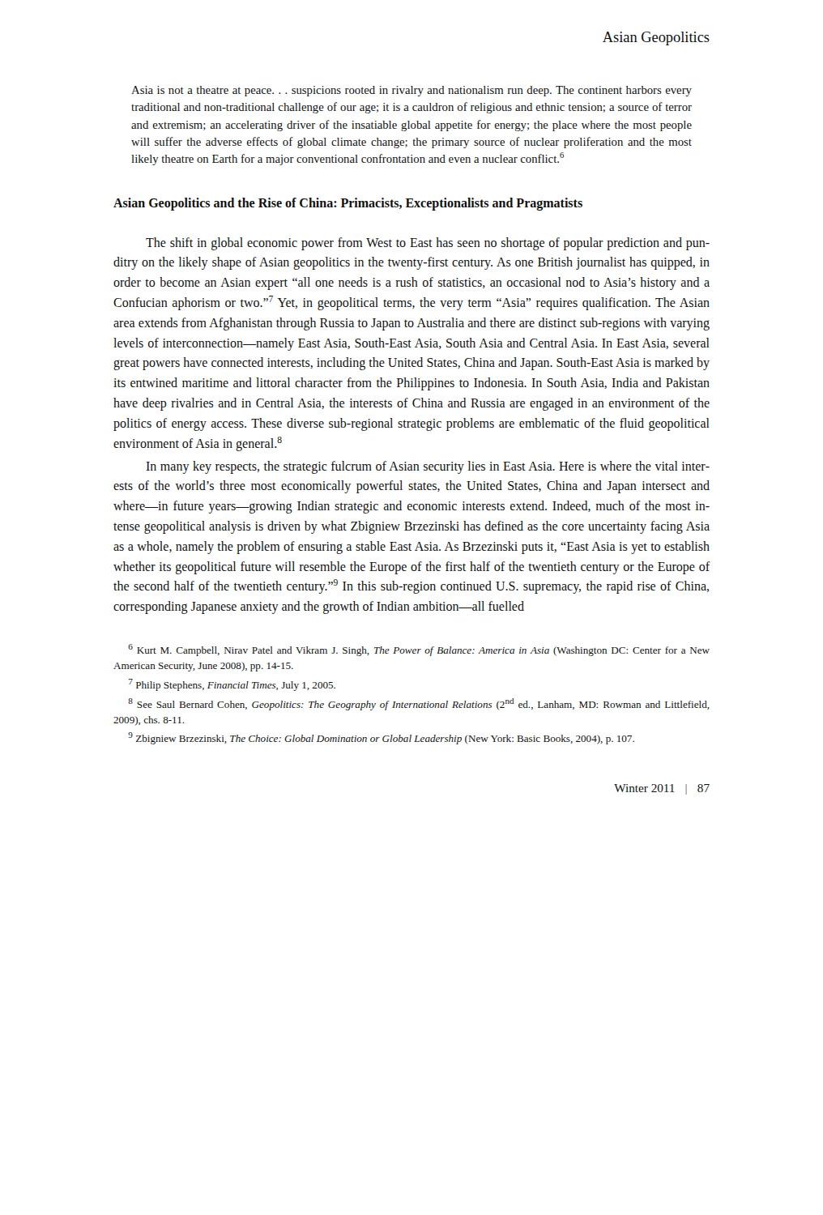Asian Geopolitics
Asia is not a theatre at peace. . . suspicions rooted in rivalry and nationalism run deep. The continent harbors every traditional and non-traditional challenge of our age; it is a cauldron of religious and ethnic tension; a source of terror and extremism; an accelerating driver of the insatiable global appetite for energy; the place where the most people will suffer the adverse effects of global climate change; the primary source of nuclear proliferation and the most likely theatre on Earth for a major conventional confrontation and even a nuclear conflict.6
Asian Geopolitics and the Rise of China: Primacists, Exceptionalists and Pragmatists
The shift in global economic power from West to East has seen no shortage of popular prediction and punditry on the likely shape of Asian geopolitics in the twenty-first century. As one British journalist has quipped, in order to become an Asian expert “all one needs is a rush of statistics, an occasional nod to Asia’s history and a Confucian aphorism or two.”7 Yet, in geopolitical terms, the very term “Asia” requires qualification. The Asian area extends from Afghanistan through Russia to Japan to Australia and there are distinct sub-regions with varying levels of interconnection—namely East Asia, South-East Asia, South Asia and Central Asia. In East Asia, several great powers have connected interests, including the United States, China and Japan. South-East Asia is marked by its entwined maritime and littoral character from the Philippines to Indonesia. In South Asia, India and Pakistan have deep rivalries and in Central Asia, the interests of China and Russia are engaged in an environment of the politics of energy access. These diverse sub-regional strategic problems are emblematic of the fluid geopolitical environment of Asia in general.8
In many key respects, the strategic fulcrum of Asian security lies in East Asia. Here is where the vital interests of the world’s three most economically powerful states, the United States, China and Japan intersect and where—in future years—growing Indian strategic and economic interests extend. Indeed, much of the most intense geopolitical analysis is driven by what Zbigniew Brzezinski has defined as the core uncertainty facing Asia as a whole, namely the problem of ensuring a stable East Asia. As Brzezinski puts it, “East Asia is yet to establish whether its geopolitical future will resemble the Europe of the first half of the twentieth century or the Europe of the second half of the twentieth century.”9 In this sub-region continued U.S. supremacy, the rapid rise of China, corresponding Japanese anxiety and the growth of Indian ambition—all fuelled
6 Kurt M. Campbell, Nirav Patel and Vikram J. Singh, The Power of Balance: America in Asia (Washington DC: Center for a New American Security, June 2008), pp. 14-15.
7 Philip Stephens, Financial Times, July 1, 2005.
8 See Saul Bernard Cohen, Geopolitics: The Geography of International Relations (2nd ed., Lanham, MD: Rowman and Littlefield, 2009), chs. 8-11.
9 Zbigniew Brzezinski, The Choice: Global Domination or Global Leadership (New York: Basic Books, 2004), p. 107.
Winter 2011 | 87